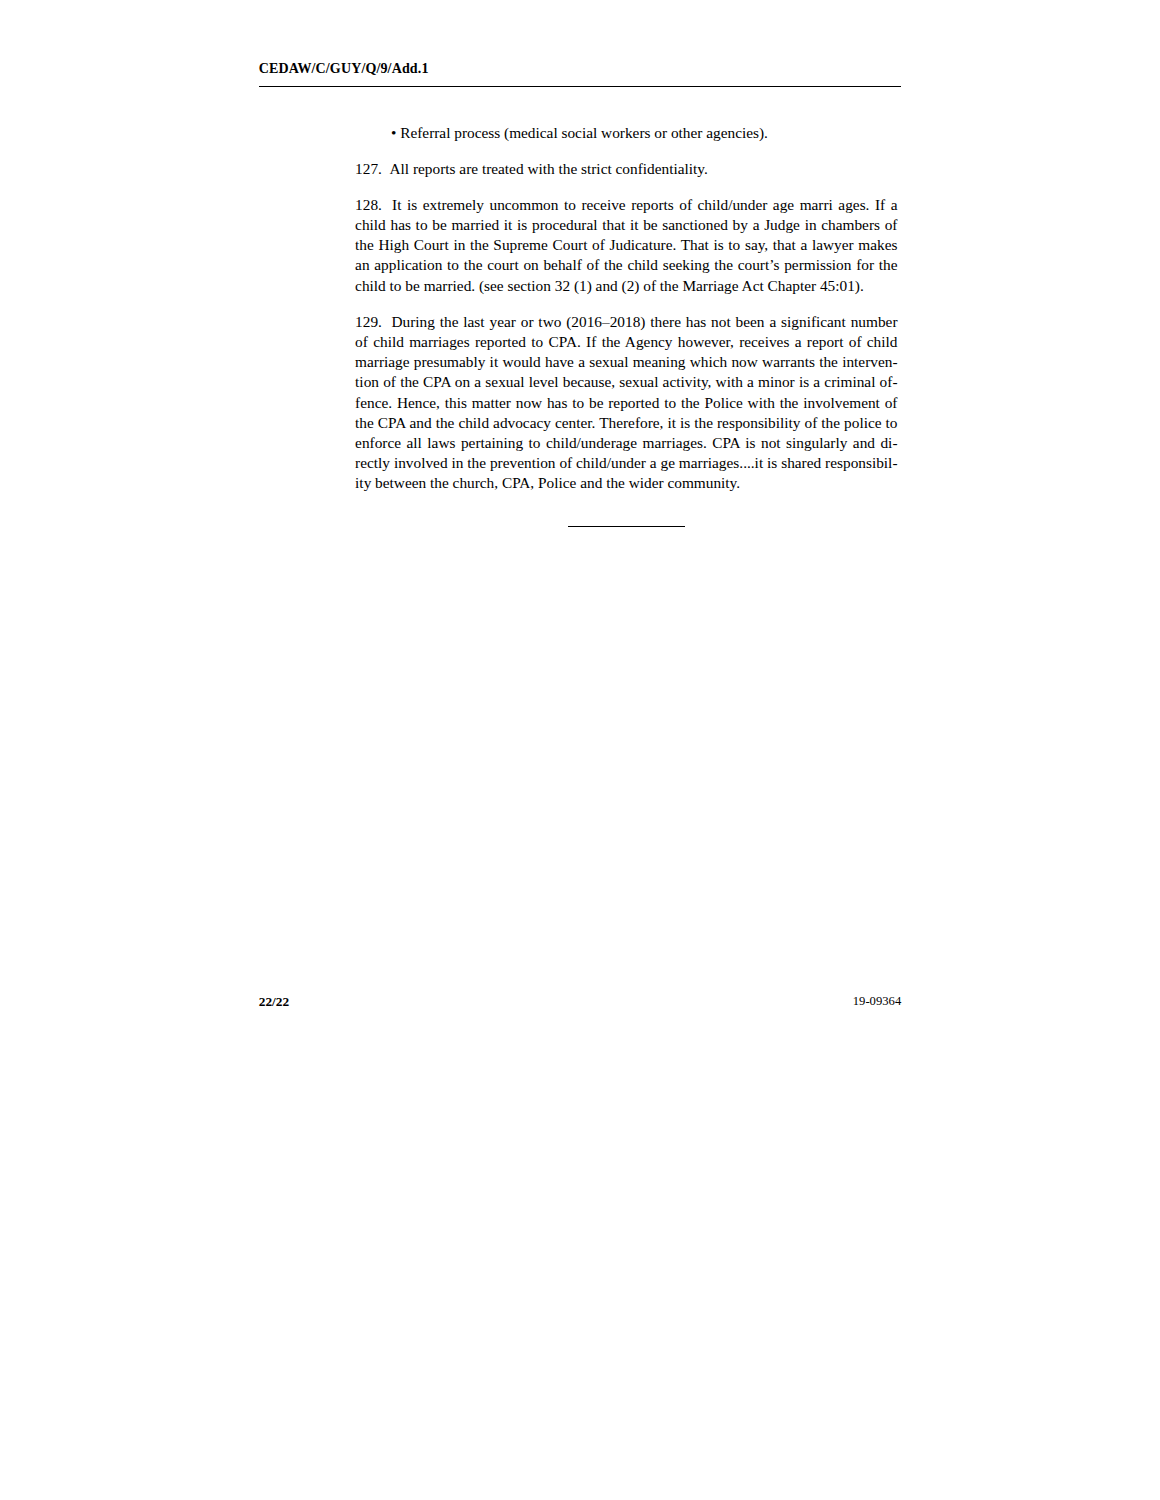CEDAW/C/GUY/Q/9/Add.1
• Referral process (medical social workers or other agencies).
127. All reports are treated with the strict confidentiality.
128. It is extremely uncommon to receive reports of child/under age marri ages. If a child has to be married it is procedural that it be sanctioned by a Judge in chambers of the High Court in the Supreme Court of Judicature. That is to say, that a lawyer makes an application to the court on behalf of the child seeking the court’s permission for the child to be married. (see section 32 (1) and (2) of the Marriage Act Chapter 45:01).
129. During the last year or two (2016–2018) there has not been a significant number of child marriages reported to CPA. If the Agency however, receives a report of child marriage presumably it would have a sexual meaning which now warrants the intervention of the CPA on a sexual level because, sexual activity, with a minor is a criminal offence. Hence, this matter now has to be reported to the Police with the involvement of the CPA and the child advocacy center. Therefore, it is the responsibility of the police to enforce all laws pertaining to child/underage marriages. CPA is not singularly and directly involved in the prevention of child/under a ge marriages....it is shared responsibility between the church, CPA, Police and the wider community.
22/22 19-09364